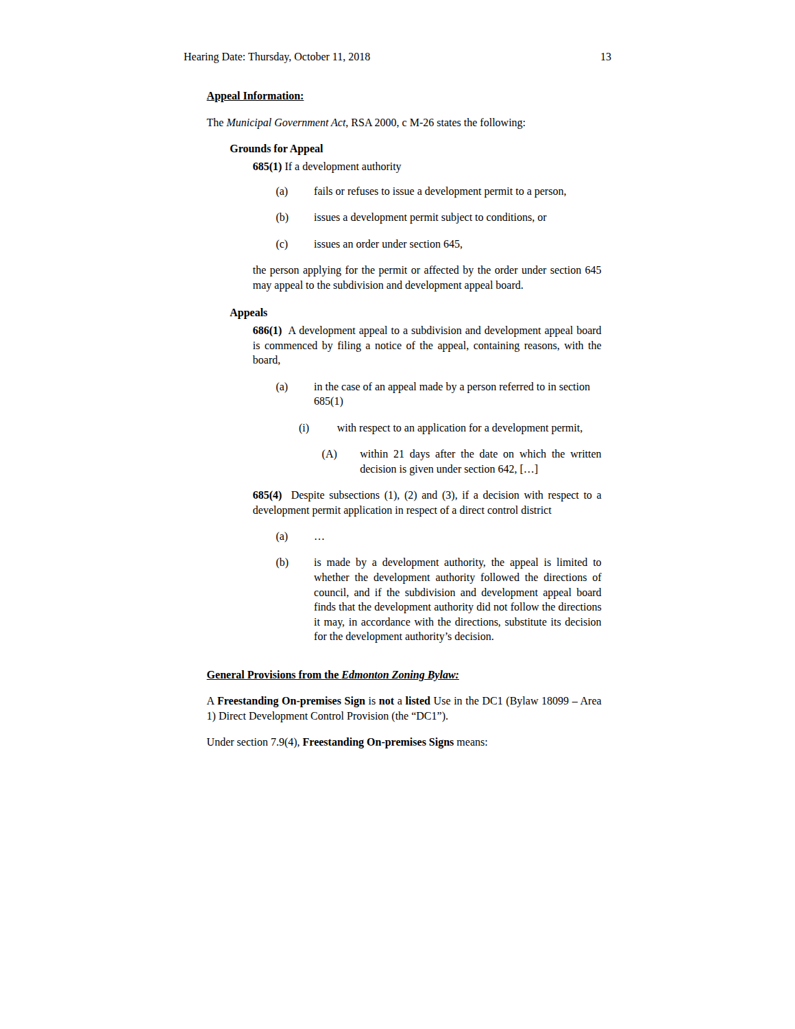Hearing Date: Thursday, October 11, 2018
13
Appeal Information:
The Municipal Government Act, RSA 2000, c M-26 states the following:
Grounds for Appeal
685(1) If a development authority
(a)
fails or refuses to issue a development permit to a person,
(b)
issues a development permit subject to conditions, or
(c)
issues an order under section 645,
the person applying for the permit or affected by the order under section 645 may appeal to the subdivision and development appeal board.
Appeals
686(1) A development appeal to a subdivision and development appeal board is commenced by filing a notice of the appeal, containing reasons, with the board,
(a)
in the case of an appeal made by a person referred to in section 685(1)
(i)
with respect to an application for a development permit,
(A)
within 21 days after the date on which the written decision is given under section 642, […]
685(4) Despite subsections (1), (2) and (3), if a decision with respect to a development permit application in respect of a direct control district
(a)
…
(b)
is made by a development authority, the appeal is limited to whether the development authority followed the directions of council, and if the subdivision and development appeal board finds that the development authority did not follow the directions it may, in accordance with the directions, substitute its decision for the development authority’s decision.
General Provisions from the Edmonton Zoning Bylaw:
A Freestanding On-premises Sign is not a listed Use in the DC1 (Bylaw 18099 – Area 1) Direct Development Control Provision (the “DC1”).
Under section 7.9(4), Freestanding On-premises Signs means: